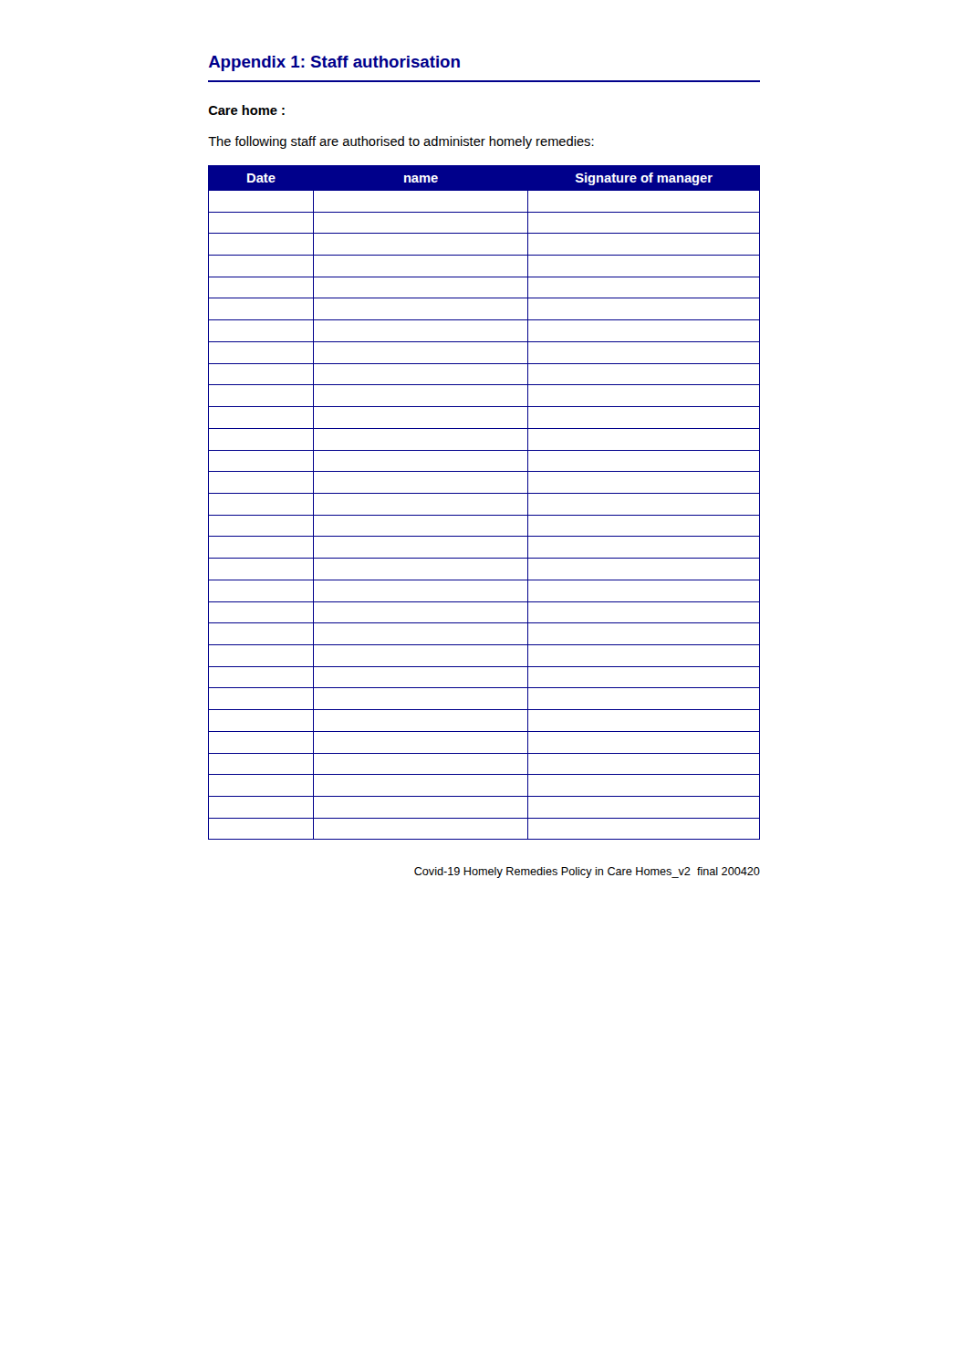Appendix 1: Staff authorisation
Care home :
The following staff are authorised to administer homely remedies:
| Date | name | Signature of manager |
| --- | --- | --- |
Covid-19 Homely Remedies Policy in Care Homes_v2 final 200420